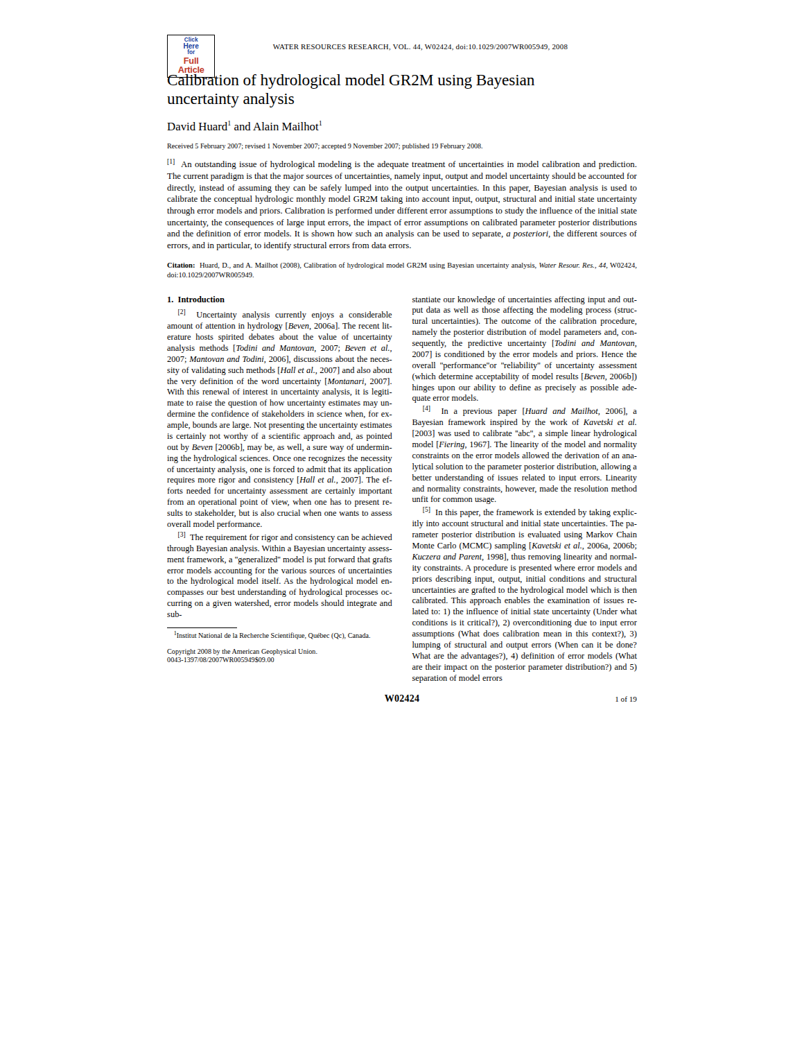Click
Here
for
Full
Article
WATER RESOURCES RESEARCH, VOL. 44, W02424, doi:10.1029/2007WR005949, 2008
Calibration of hydrological model GR2M using Bayesian
uncertainty analysis
David Huard1 and Alain Mailhot1
Received 5 February 2007; revised 1 November 2007; accepted 9 November 2007; published 19 February 2008.
[1] An outstanding issue of hydrological modeling is the adequate treatment of uncertainties in model calibration and prediction. The current paradigm is that the major sources of uncertainties, namely input, output and model uncertainty should be accounted for directly, instead of assuming they can be safely lumped into the output uncertainties. In this paper, Bayesian analysis is used to calibrate the conceptual hydrologic monthly model GR2M taking into account input, output, structural and initial state uncertainty through error models and priors. Calibration is performed under different error assumptions to study the influence of the initial state uncertainty, the consequences of large input errors, the impact of error assumptions on calibrated parameter posterior distributions and the definition of error models. It is shown how such an analysis can be used to separate, a posteriori, the different sources of errors, and in particular, to identify structural errors from data errors.
Citation: Huard, D., and A. Mailhot (2008), Calibration of hydrological model GR2M using Bayesian uncertainty analysis, Water Resour. Res., 44, W02424, doi:10.1029/2007WR005949.
1. Introduction
[2] Uncertainty analysis currently enjoys a considerable amount of attention in hydrology [Beven, 2006a]. The recent literature hosts spirited debates about the value of uncertainty analysis methods [Todini and Mantovan, 2007; Beven et al., 2007; Mantovan and Todini, 2006], discussions about the necessity of validating such methods [Hall et al., 2007] and also about the very definition of the word uncertainty [Montanari, 2007]. With this renewal of interest in uncertainty analysis, it is legitimate to raise the question of how uncertainty estimates may undermine the confidence of stakeholders in science when, for example, bounds are large. Not presenting the uncertainty estimates is certainly not worthy of a scientific approach and, as pointed out by Beven [2006b], may be, as well, a sure way of undermining the hydrological sciences. Once one recognizes the necessity of uncertainty analysis, one is forced to admit that its application requires more rigor and consistency [Hall et al., 2007]. The efforts needed for uncertainty assessment are certainly important from an operational point of view, when one has to present results to stakeholder, but is also crucial when one wants to assess overall model performance.
[3] The requirement for rigor and consistency can be achieved through Bayesian analysis. Within a Bayesian uncertainty assessment framework, a ''generalized'' model is put forward that grafts error models accounting for the various sources of uncertainties to the hydrological model itself. As the hydrological model encompasses our best understanding of hydrological processes occurring on a given watershed, error models should integrate and sub-
1Institut National de la Recherche Scientifique, Québec (Qc), Canada.
Copyright 2008 by the American Geophysical Union.
0043-1397/08/2007WR005949$09.00
stantiate our knowledge of uncertainties affecting input and output data as well as those affecting the modeling process (structural uncertainties). The outcome of the calibration procedure, namely the posterior distribution of model parameters and, consequently, the predictive uncertainty [Todini and Mantovan, 2007] is conditioned by the error models and priors. Hence the overall ''performance''or ''reliability'' of uncertainty assessment (which determine acceptability of model results [Beven, 2006b]) hinges upon our ability to define as precisely as possible adequate error models.
[4] In a previous paper [Huard and Mailhot, 2006], a Bayesian framework inspired by the work of Kavetski et al. [2003] was used to calibrate ''abc'', a simple linear hydrological model [Fiering, 1967]. The linearity of the model and normality constraints on the error models allowed the derivation of an analytical solution to the parameter posterior distribution, allowing a better understanding of issues related to input errors. Linearity and normality constraints, however, made the resolution method unfit for common usage.
[5] In this paper, the framework is extended by taking explicitly into account structural and initial state uncertainties. The parameter posterior distribution is evaluated using Markov Chain Monte Carlo (MCMC) sampling [Kavetski et al., 2006a, 2006b; Kuczera and Parent, 1998], thus removing linearity and normality constraints. A procedure is presented where error models and priors describing input, output, initial conditions and structural uncertainties are grafted to the hydrological model which is then calibrated. This approach enables the examination of issues related to: 1) the influence of initial state uncertainty (Under what conditions is it critical?), 2) overconditioning due to input error assumptions (What does calibration mean in this context?), 3) lumping of structural and output errors (When can it be done? What are the advantages?), 4) definition of error models (What are their impact on the posterior parameter distribution?) and 5) separation of model errors
W02424
1 of 19